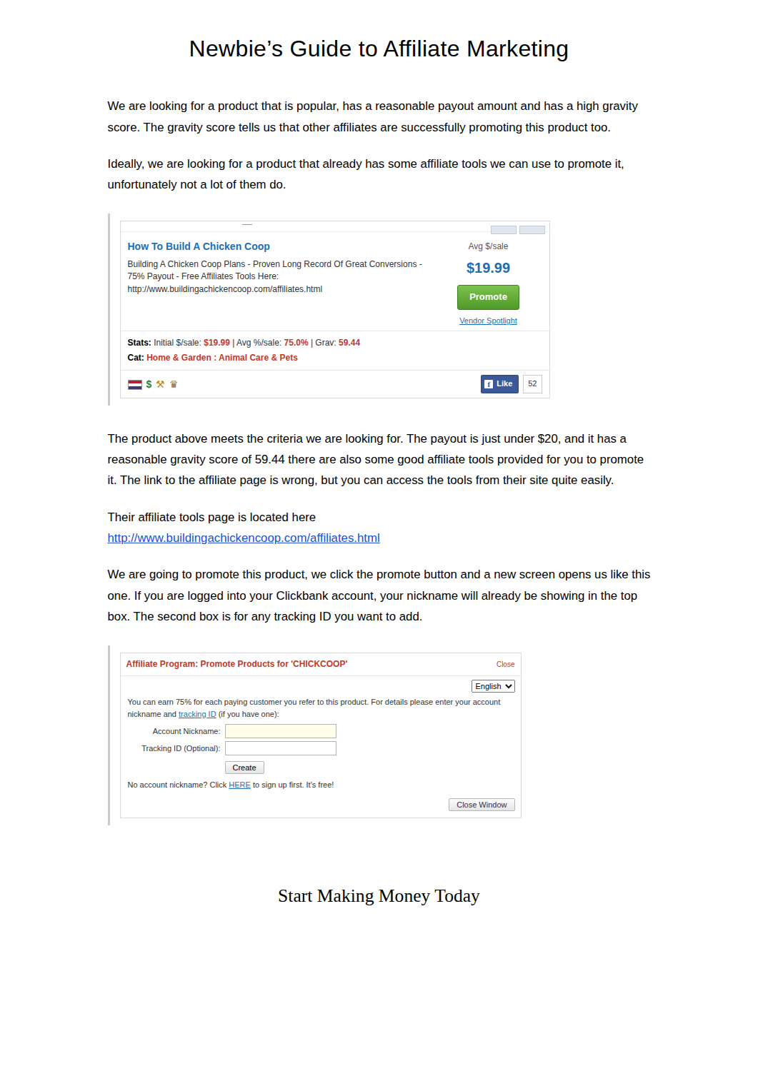Newbie’s Guide to Affiliate Marketing
We are looking for a product that is popular, has a reasonable payout amount and has a high gravity score. The gravity score tells us that other affiliates are successfully promoting this product too.
Ideally, we are looking for a product that already has some affiliate tools we can use to promote it, unfortunately not a lot of them do.
How To Build A Chicken Coop
Building A Chicken Coop Plans - Proven Long Record Of Great Conversions - 75% Payout - Free Affiliates Tools Here:
http://www.buildingachickencoop.com/affiliates.html
Avg $/sale
$19.99
Promote Vendor Spotlight
Stats: Initial $/sale: $19.99 | Avg %/sale: 75.0% | Grav: 59.44
Cat: Home & Garden : Animal Care & Pets
$⚒♛
f Like 52
The product above meets the criteria we are looking for. The payout is just under $20, and it has a reasonable gravity score of 59.44 there are also some good affiliate tools provided for you to promote it. The link to the affiliate page is wrong, but you can access the tools from their site quite easily.
Their affiliate tools page is located here
http://www.buildingachickencoop.com/affiliates.html
We are going to promote this product, we click the promote button and a new screen opens us like this one. If you are logged into your Clickbank account, your nickname will already be showing in the top box. The second box is for any tracking ID you want to add.
Affiliate Program: Promote Products for 'CHICKCOOP' Close
English
You can earn 75% for each paying customer you refer to this product. For details please enter your account nickname and tracking ID (if you have one):
Account Nickname:
Tracking ID (Optional):
Create
No account nickname? Click HERE to sign up first. It's free!
Close Window
Start Making Money Today